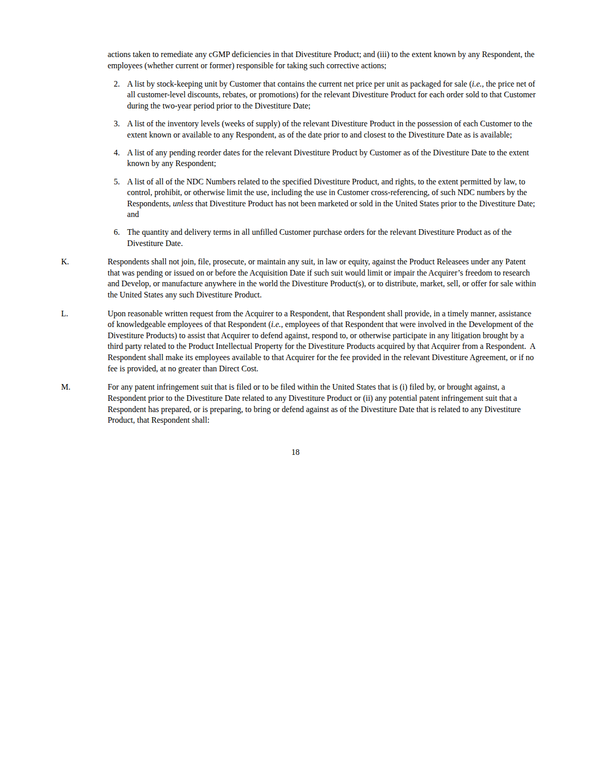actions taken to remediate any cGMP deficiencies in that Divestiture Product; and (iii) to the extent known by any Respondent, the employees (whether current or former) responsible for taking such corrective actions;
2. A list by stock-keeping unit by Customer that contains the current net price per unit as packaged for sale (i.e., the price net of all customer-level discounts, rebates, or promotions) for the relevant Divestiture Product for each order sold to that Customer during the two-year period prior to the Divestiture Date;
3. A list of the inventory levels (weeks of supply) of the relevant Divestiture Product in the possession of each Customer to the extent known or available to any Respondent, as of the date prior to and closest to the Divestiture Date as is available;
4. A list of any pending reorder dates for the relevant Divestiture Product by Customer as of the Divestiture Date to the extent known by any Respondent;
5. A list of all of the NDC Numbers related to the specified Divestiture Product, and rights, to the extent permitted by law, to control, prohibit, or otherwise limit the use, including the use in Customer cross-referencing, of such NDC numbers by the Respondents, unless that Divestiture Product has not been marketed or sold in the United States prior to the Divestiture Date; and
6. The quantity and delivery terms in all unfilled Customer purchase orders for the relevant Divestiture Product as of the Divestiture Date.
K. Respondents shall not join, file, prosecute, or maintain any suit, in law or equity, against the Product Releasees under any Patent that was pending or issued on or before the Acquisition Date if such suit would limit or impair the Acquirer’s freedom to research and Develop, or manufacture anywhere in the world the Divestiture Product(s), or to distribute, market, sell, or offer for sale within the United States any such Divestiture Product.
L. Upon reasonable written request from the Acquirer to a Respondent, that Respondent shall provide, in a timely manner, assistance of knowledgeable employees of that Respondent (i.e., employees of that Respondent that were involved in the Development of the Divestiture Products) to assist that Acquirer to defend against, respond to, or otherwise participate in any litigation brought by a third party related to the Product Intellectual Property for the Divestiture Products acquired by that Acquirer from a Respondent. A Respondent shall make its employees available to that Acquirer for the fee provided in the relevant Divestiture Agreement, or if no fee is provided, at no greater than Direct Cost.
M. For any patent infringement suit that is filed or to be filed within the United States that is (i) filed by, or brought against, a Respondent prior to the Divestiture Date related to any Divestiture Product or (ii) any potential patent infringement suit that a Respondent has prepared, or is preparing, to bring or defend against as of the Divestiture Date that is related to any Divestiture Product, that Respondent shall:
18